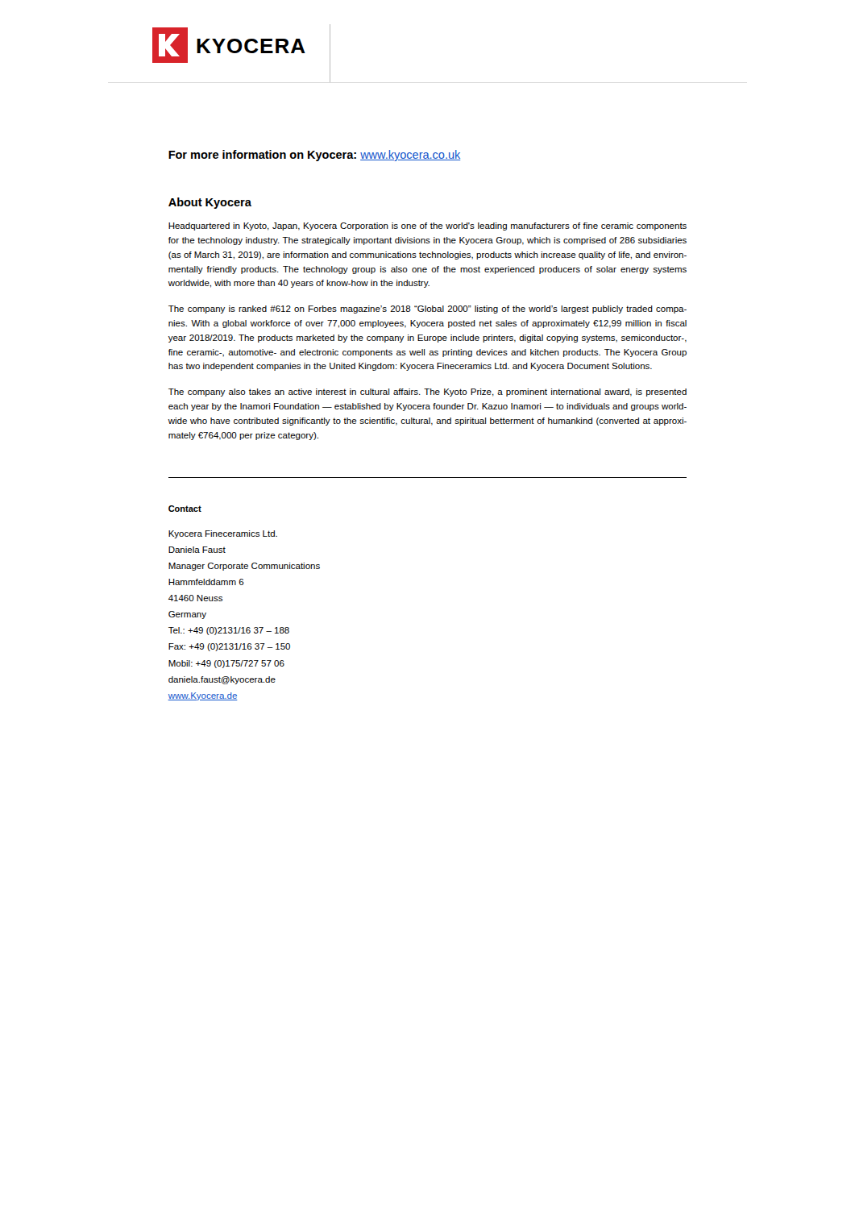KYOCERA
For more information on Kyocera: www.kyocera.co.uk
About Kyocera
Headquartered in Kyoto, Japan, Kyocera Corporation is one of the world's leading manufacturers of fine ceramic components for the technology industry. The strategically important divisions in the Kyocera Group, which is comprised of 286 subsidiaries (as of March 31, 2019), are information and communications technologies, products which increase quality of life, and environmentally friendly products. The technology group is also one of the most experienced producers of solar energy systems worldwide, with more than 40 years of know-how in the industry.
The company is ranked #612 on Forbes magazine’s 2018 “Global 2000” listing of the world’s largest publicly traded companies. With a global workforce of over 77,000 employees, Kyocera posted net sales of approximately €12,99 million in fiscal year 2018/2019. The products marketed by the company in Europe include printers, digital copying systems, semiconductor-, fine ceramic-, automotive- and electronic components as well as printing devices and kitchen products. The Kyocera Group has two independent companies in the United Kingdom: Kyocera Fineceramics Ltd. and Kyocera Document Solutions.
The company also takes an active interest in cultural affairs. The Kyoto Prize, a prominent international award, is presented each year by the Inamori Foundation — established by Kyocera founder Dr. Kazuo Inamori — to individuals and groups worldwide who have contributed significantly to the scientific, cultural, and spiritual betterment of humankind (converted at approximately €764,000 per prize category).
Contact
Kyocera Fineceramics Ltd.
Daniela Faust
Manager Corporate Communications
Hammfelddamm 6
41460 Neuss
Germany
Tel.: +49 (0)2131/16 37 – 188
Fax: +49 (0)2131/16 37 – 150
Mobil: +49 (0)175/727 57 06
daniela.faust@kyocera.de
www.Kyocera.de